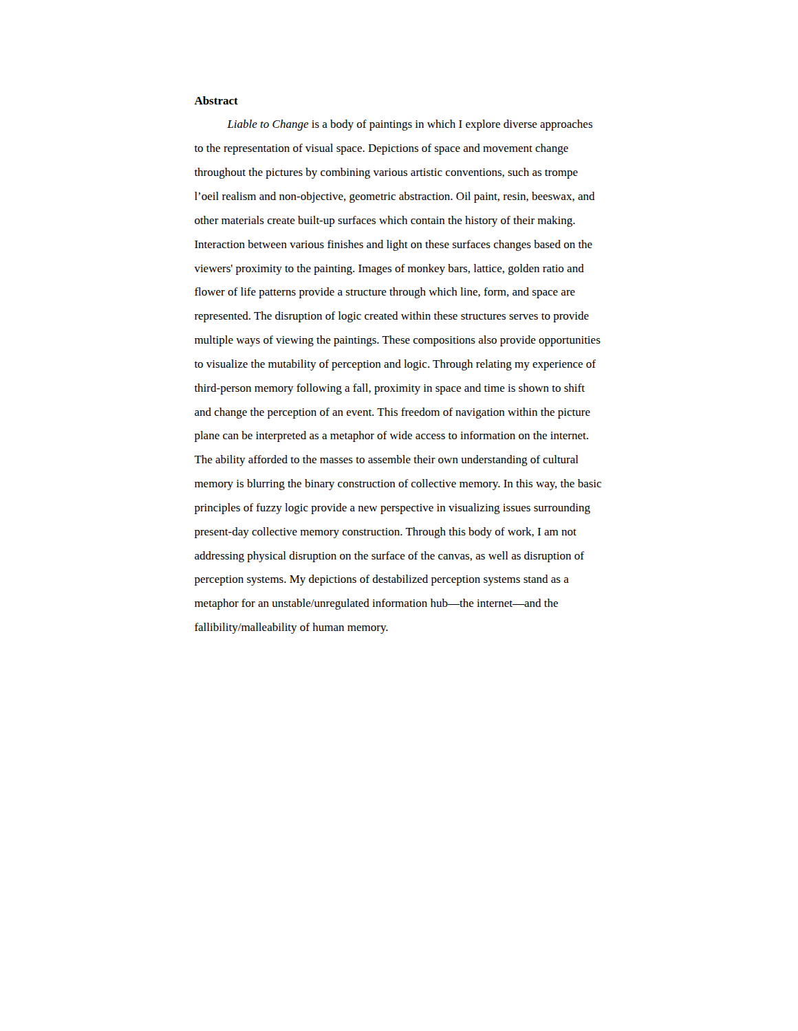Abstract
Liable to Change is a body of paintings in which I explore diverse approaches to the representation of visual space. Depictions of space and movement change throughout the pictures by combining various artistic conventions, such as trompe l’oeil realism and non-objective, geometric abstraction. Oil paint, resin, beeswax, and other materials create built-up surfaces which contain the history of their making. Interaction between various finishes and light on these surfaces changes based on the viewers' proximity to the painting. Images of monkey bars, lattice, golden ratio and flower of life patterns provide a structure through which line, form, and space are represented. The disruption of logic created within these structures serves to provide multiple ways of viewing the paintings. These compositions also provide opportunities to visualize the mutability of perception and logic. Through relating my experience of third-person memory following a fall, proximity in space and time is shown to shift and change the perception of an event. This freedom of navigation within the picture plane can be interpreted as a metaphor of wide access to information on the internet. The ability afforded to the masses to assemble their own understanding of cultural memory is blurring the binary construction of collective memory. In this way, the basic principles of fuzzy logic provide a new perspective in visualizing issues surrounding present-day collective memory construction. Through this body of work, I am not addressing physical disruption on the surface of the canvas, as well as disruption of perception systems. My depictions of destabilized perception systems stand as a metaphor for an unstable/unregulated information hub—the internet—and the fallibility/malleability of human memory.